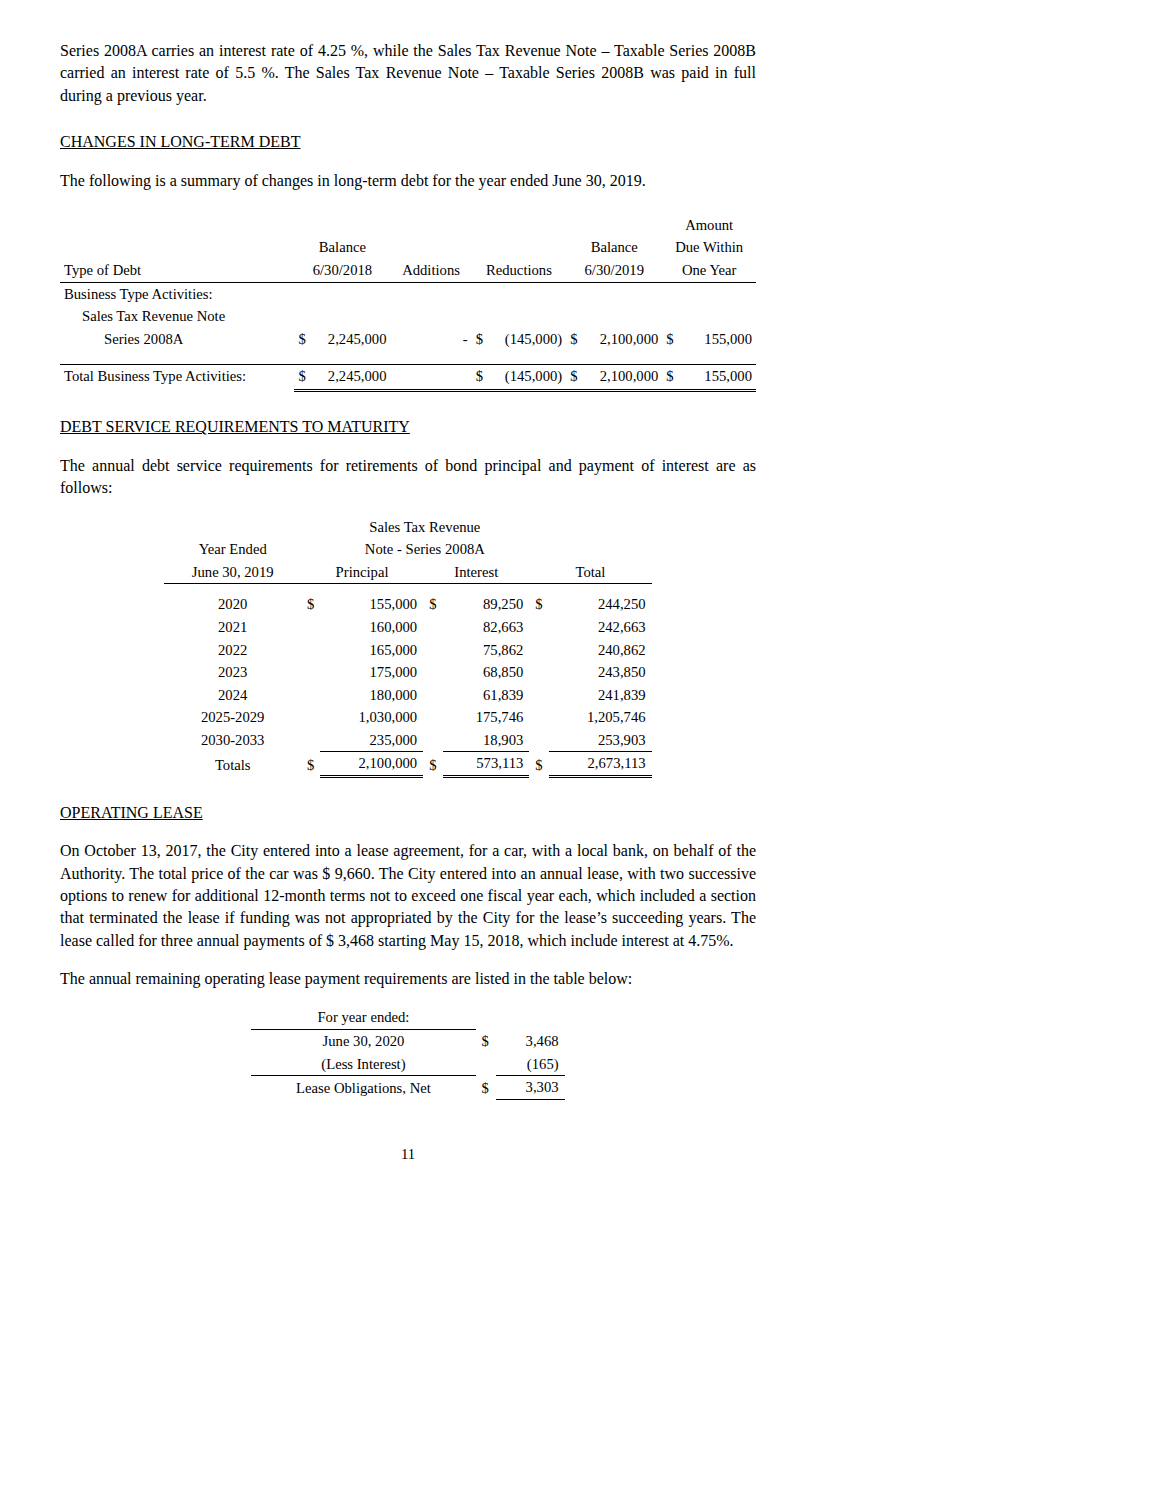Series 2008A carries an interest rate of 4.25 %, while the Sales Tax Revenue Note – Taxable Series 2008B carried an interest rate of 5.5 %. The Sales Tax Revenue Note – Taxable Series 2008B was paid in full during a previous year.
CHANGES IN LONG-TERM DEBT
The following is a summary of changes in long-term debt for the year ended June 30, 2019.
| | | | | | Amount |
| | Balance | | | Balance | Due Within |
| Type of Debt | 6/30/2018 | Additions | Reductions | 6/30/2019 | One Year |
| Business Type Activities: | |
| Sales Tax Revenue Note | |
| Series 2008A | $ | 2,245,000 | - | $ | (145,000) | $ | 2,100,000 | $ | 155,000 |
| Total Business Type Activities: | $ | 2,245,000 | | $ | (145,000) | $ | 2,100,000 | $ | 155,000 |
DEBT SERVICE REQUIREMENTS TO MATURITY
The annual debt service requirements for retirements of bond principal and payment of interest are as follows:
| | Sales Tax Revenue | |
| Year Ended | Note - Series 2008A | |
| June 30, 2019 | Principal | Interest | Total |
| 2020 | $ | 155,000 | $ | 89,250 | $ | 244,250 |
| 2021 | | 160,000 | | 82,663 | | 242,663 |
| 2022 | | 165,000 | | 75,862 | | 240,862 |
| 2023 | | 175,000 | | 68,850 | | 243,850 |
| 2024 | | 180,000 | | 61,839 | | 241,839 |
| 2025-2029 | | 1,030,000 | | 175,746 | | 1,205,746 |
| 2030-2033 | | 235,000 | | 18,903 | | 253,903 |
| Totals | $ | 2,100,000 | $ | 573,113 | $ | 2,673,113 |
OPERATING LEASE
On October 13, 2017, the City entered into a lease agreement, for a car, with a local bank, on behalf of the Authority. The total price of the car was $ 9,660. The City entered into an annual lease, with two successive options to renew for additional 12-month terms not to exceed one fiscal year each, which included a section that terminated the lease if funding was not appropriated by the City for the lease’s succeeding years. The lease called for three annual payments of $ 3,468 starting May 15, 2018, which include interest at 4.75%.
The annual remaining operating lease payment requirements are listed in the table below:
| For year ended: | | |
| June 30, 2020 | $ | 3,468 |
| (Less Interest) | | (165) |
| Lease Obligations, Net | $ | 3,303 |
11